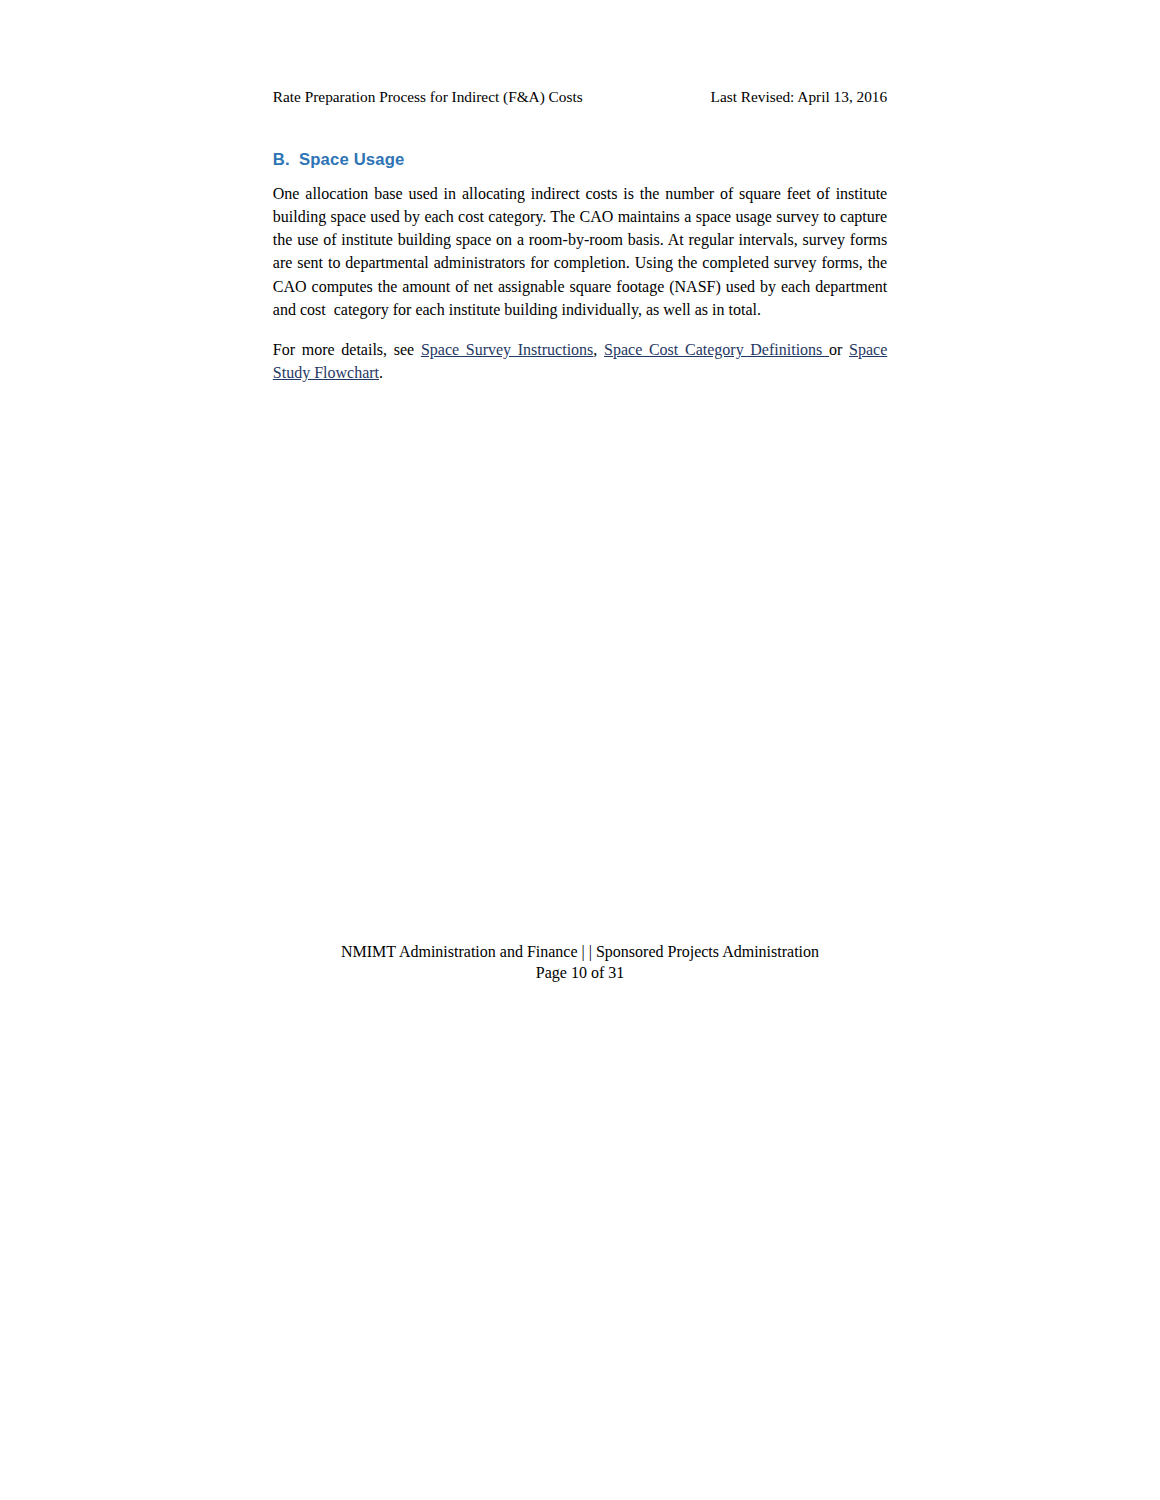Rate Preparation Process for Indirect (F&A) Costs Last Revised: April 13, 2016
B. Space Usage
One allocation base used in allocating indirect costs is the number of square feet of institute building space used by each cost category. The CAO maintains a space usage survey to capture the use of institute building space on a room-by-room basis. At regular intervals, survey forms are sent to departmental administrators for completion. Using the completed survey forms, the CAO computes the amount of net assignable square footage (NASF) used by each department and cost category for each institute building individually, as well as in total.
For more details, see Space Survey Instructions, Space Cost Category Definitions or Space Study Flowchart.
NMIMT Administration and Finance | | Sponsored Projects Administration Page 10 of 31